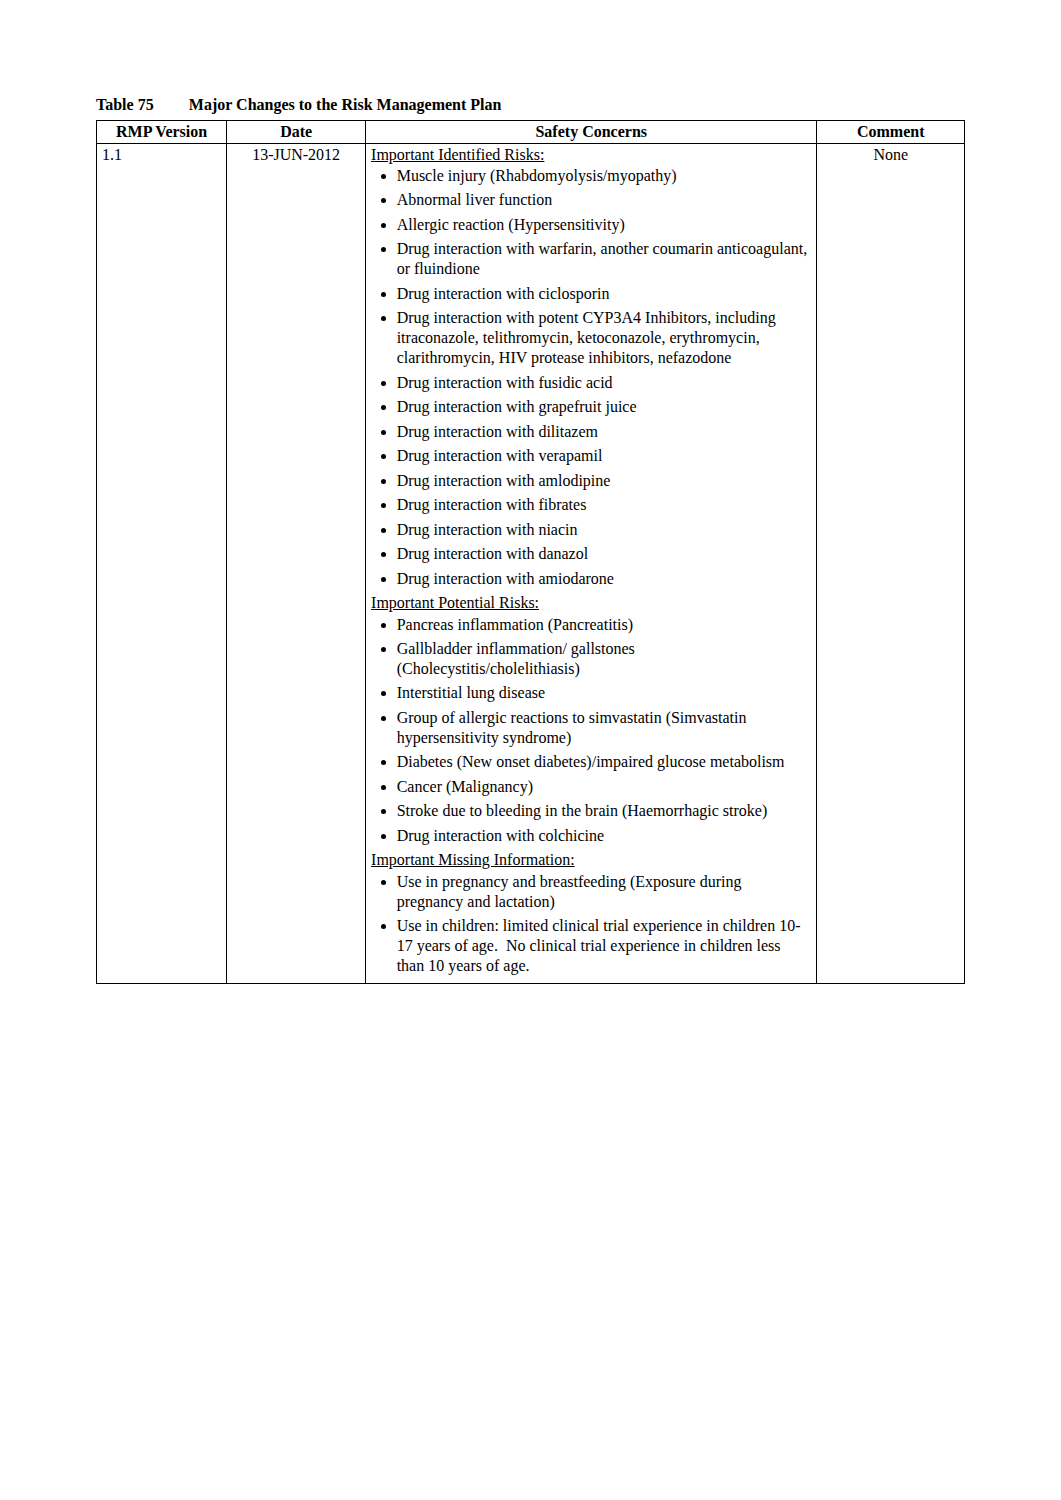Table 75 Major Changes to the Risk Management Plan
| RMP Version | Date | Safety Concerns | Comment |
| --- | --- | --- | --- |
| 1.1 | 13-JUN-2012 | Important Identified Risks: Muscle injury (Rhabdomyolysis/myopathy) Abnormal liver function Allergic reaction (Hypersensitivity) Drug interaction with warfarin, another coumarin anticoagulant, or fluindione Drug interaction with ciclosporin Drug interaction with potent CYP3A4 Inhibitors, including itraconazole, telithromycin, ketoconazole, erythromycin, clarithromycin, HIV protease inhibitors, nefazodone Drug interaction with fusidic acid Drug interaction with grapefruit juice Drug interaction with dilitazem Drug interaction with verapamil Drug interaction with amlodipine Drug interaction with fibrates Drug interaction with niacin Drug interaction with danazol Drug interaction with amiodarone Important Potential Risks: Pancreas inflammation (Pancreatitis) Gallbladder inflammation/ gallstones (Cholecystitis/cholelithiasis) Interstitial lung disease Group of allergic reactions to simvastatin (Simvastatin hypersensitivity syndrome) Diabetes (New onset diabetes)/impaired glucose metabolism Cancer (Malignancy) Stroke due to bleeding in the brain (Haemorrhagic stroke) Drug interaction with colchicine Important Missing Information: Use in pregnancy and breastfeeding (Exposure during pregnancy and lactation) Use in children: limited clinical trial experience in children 10-17 years of age. No clinical trial experience in children less than 10 years of age. | None |